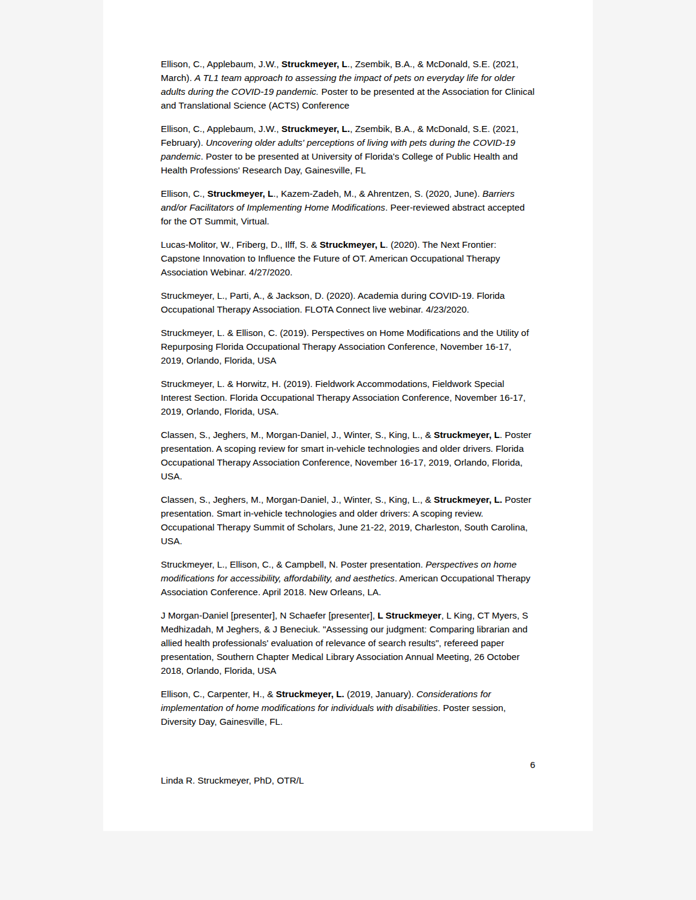Ellison, C., Applebaum, J.W., Struckmeyer, L., Zsembik, B.A., & McDonald, S.E. (2021, March). A TL1 team approach to assessing the impact of pets on everyday life for older adults during the COVID-19 pandemic. Poster to be presented at the Association for Clinical and Translational Science (ACTS) Conference
Ellison, C., Applebaum, J.W., Struckmeyer, L., Zsembik, B.A., & McDonald, S.E. (2021, February). Uncovering older adults' perceptions of living with pets during the COVID-19 pandemic. Poster to be presented at University of Florida's College of Public Health and Health Professions' Research Day, Gainesville, FL
Ellison, C., Struckmeyer, L., Kazem-Zadeh, M., & Ahrentzen, S. (2020, June). Barriers and/or Facilitators of Implementing Home Modifications. Peer-reviewed abstract accepted for the OT Summit, Virtual.
Lucas-Molitor, W., Friberg, D., Ilff, S. & Struckmeyer, L. (2020). The Next Frontier: Capstone Innovation to Influence the Future of OT. American Occupational Therapy Association Webinar. 4/27/2020.
Struckmeyer, L., Parti, A., & Jackson, D. (2020). Academia during COVID-19. Florida Occupational Therapy Association. FLOTA Connect live webinar. 4/23/2020.
Struckmeyer, L. & Ellison, C. (2019). Perspectives on Home Modifications and the Utility of Repurposing Florida Occupational Therapy Association Conference, November 16-17, 2019, Orlando, Florida, USA
Struckmeyer, L. & Horwitz, H. (2019). Fieldwork Accommodations, Fieldwork Special Interest Section. Florida Occupational Therapy Association Conference, November 16-17, 2019, Orlando, Florida, USA.
Classen, S., Jeghers, M., Morgan-Daniel, J., Winter, S., King, L., & Struckmeyer, L. Poster presentation. A scoping review for smart in-vehicle technologies and older drivers. Florida Occupational Therapy Association Conference, November 16-17, 2019, Orlando, Florida, USA.
Classen, S., Jeghers, M., Morgan-Daniel, J., Winter, S., King, L., & Struckmeyer, L. Poster presentation. Smart in-vehicle technologies and older drivers: A scoping review. Occupational Therapy Summit of Scholars, June 21-22, 2019, Charleston, South Carolina, USA.
Struckmeyer, L., Ellison, C., & Campbell, N. Poster presentation. Perspectives on home modifications for accessibility, affordability, and aesthetics. American Occupational Therapy Association Conference. April 2018. New Orleans, LA.
J Morgan-Daniel [presenter], N Schaefer [presenter], L Struckmeyer, L King, CT Myers, S Medhizadah, M Jeghers, & J Beneciuk. "Assessing our judgment: Comparing librarian and allied health professionals' evaluation of relevance of search results", refereed paper presentation, Southern Chapter Medical Library Association Annual Meeting, 26 October 2018, Orlando, Florida, USA
Ellison, C., Carpenter, H., & Struckmeyer, L. (2019, January). Considerations for implementation of home modifications for individuals with disabilities. Poster session, Diversity Day, Gainesville, FL.
6
Linda R. Struckmeyer, PhD, OTR/L